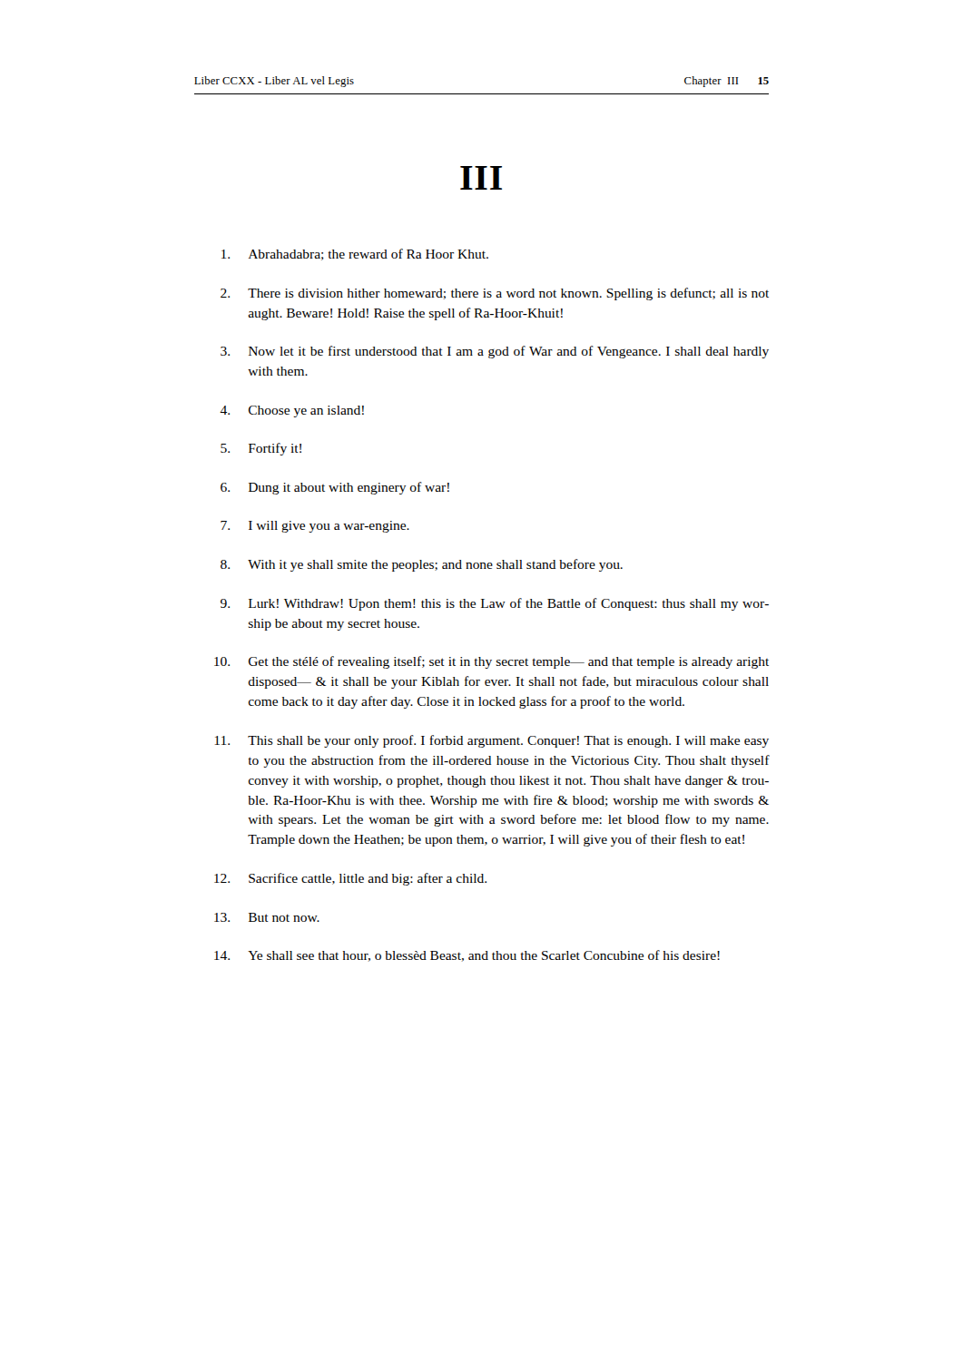Liber CCXX - Liber AL vel Legis Chapter III 15
III
Abrahadabra; the reward of Ra Hoor Khut.
There is division hither homeward; there is a word not known. Spelling is defunct; all is not aught. Beware! Hold! Raise the spell of Ra-Hoor-Khuit!
Now let it be first understood that I am a god of War and of Vengeance. I shall deal hardly with them.
Choose ye an island!
Fortify it!
Dung it about with enginery of war!
I will give you a war-engine.
With it ye shall smite the peoples; and none shall stand before you.
Lurk! Withdraw! Upon them! this is the Law of the Battle of Conquest: thus shall my worship be about my secret house.
Get the stélé of revealing itself; set it in thy secret temple— and that temple is already aright disposed— & it shall be your Kiblah for ever. It shall not fade, but miraculous colour shall come back to it day after day. Close it in locked glass for a proof to the world.
This shall be your only proof. I forbid argument. Conquer! That is enough. I will make easy to you the abstruction from the ill-ordered house in the Victorious City. Thou shalt thyself convey it with worship, o prophet, though thou likest it not. Thou shalt have danger & trouble. Ra-Hoor-Khu is with thee. Worship me with fire & blood; worship me with swords & with spears. Let the woman be girt with a sword before me: let blood flow to my name. Trample down the Heathen; be upon them, o warrior, I will give you of their flesh to eat!
Sacrifice cattle, little and big: after a child.
But not now.
Ye shall see that hour, o blessèd Beast, and thou the Scarlet Concubine of his desire!